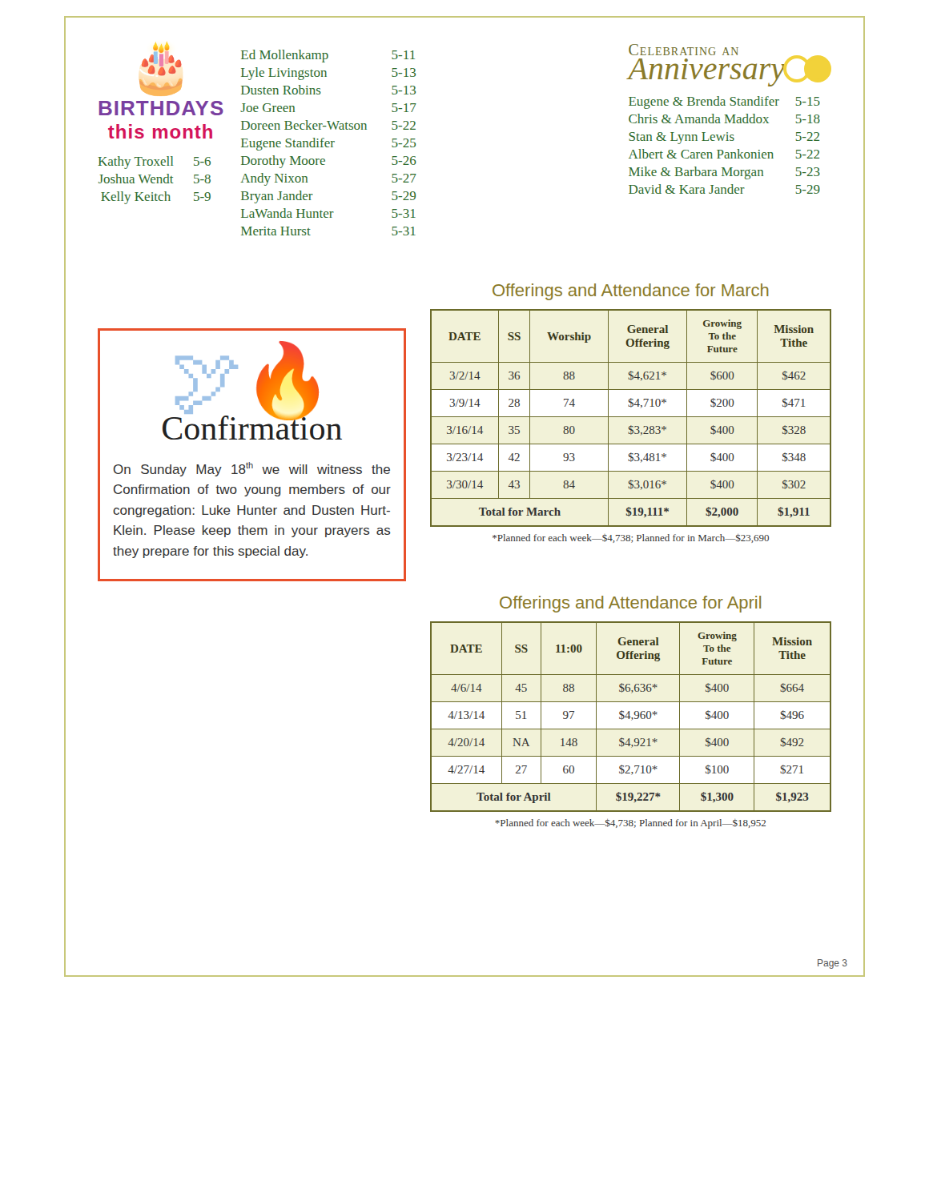🎂
BIRTHDAYS this month
| Kathy Troxell | 5-6 |
| Joshua Wendt | 5-8 |
| Kelly Keitch | 5-9 |
| Ed Mollenkamp | 5-11 |
| Lyle Livingston | 5-13 |
| Dusten Robins | 5-13 |
| Joe Green | 5-17 |
| Doreen Becker-Watson | 5-22 |
| Eugene Standifer | 5-25 |
| Dorothy Moore | 5-26 |
| Andy Nixon | 5-27 |
| Bryan Jander | 5-29 |
| LaWanda Hunter | 5-31 |
| Merita Hurst | 5-31 |
Celebrating an Anniversary
| Eugene & Brenda Standifer | 5-15 |
| Chris & Amanda Maddox | 5-18 |
| Stan & Lynn Lewis | 5-22 |
| Albert & Caren Pankonien | 5-22 |
| Mike & Barbara Morgan | 5-23 |
| David & Kara Jander | 5-29 |
🕊🔥
Confirmation
On Sunday May 18th we will witness the Confirmation of two young members of our congregation: Luke Hunter and Dusten Hurt-Klein. Please keep them in your prayers as they prepare for this special day.
Offerings and Attendance for March
| DATE | SS | Worship | General Offering | Growing To the Future | Mission Tithe |
| --- | --- | --- | --- | --- | --- |
| 3/2/14 | 36 | 88 | $4,621* | $600 | $462 |
| 3/9/14 | 28 | 74 | $4,710* | $200 | $471 |
| 3/16/14 | 35 | 80 | $3,283* | $400 | $328 |
| 3/23/14 | 42 | 93 | $3,481* | $400 | $348 |
| 3/30/14 | 43 | 84 | $3,016* | $400 | $302 |
| Total for March | $19,111* | $2,000 | $1,911 |
*Planned for each week—$4,738; Planned for in March—$23,690
Offerings and Attendance for April
| DATE | SS | 11:00 | General Offering | Growing To the Future | Mission Tithe |
| --- | --- | --- | --- | --- | --- |
| 4/6/14 | 45 | 88 | $6,636* | $400 | $664 |
| 4/13/14 | 51 | 97 | $4,960* | $400 | $496 |
| 4/20/14 | NA | 148 | $4,921* | $400 | $492 |
| 4/27/14 | 27 | 60 | $2,710* | $100 | $271 |
| Total for April | $19,227* | $1,300 | $1,923 |
*Planned for each week—$4,738; Planned for in April—$18,952
Page 3